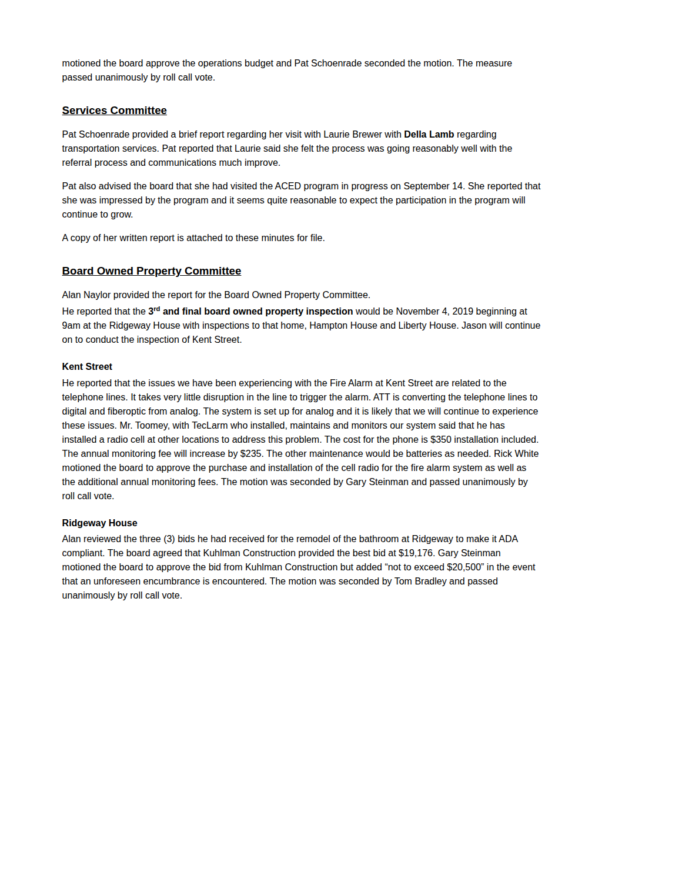motioned the board approve the operations budget and Pat Schoenrade seconded the motion. The measure passed unanimously by roll call vote.
Services Committee
Pat Schoenrade provided a brief report regarding her visit with Laurie Brewer with Della Lamb regarding transportation services. Pat reported that Laurie said she felt the process was going reasonably well with the referral process and communications much improve.
Pat also advised the board that she had visited the ACED program in progress on September 14. She reported that she was impressed by the program and it seems quite reasonable to expect the participation in the program will continue to grow.
A copy of her written report is attached to these minutes for file.
Board Owned Property Committee
Alan Naylor provided the report for the Board Owned Property Committee.
He reported that the 3rd and final board owned property inspection would be November 4, 2019 beginning at 9am at the Ridgeway House with inspections to that home, Hampton House and Liberty House. Jason will continue on to conduct the inspection of Kent Street.
Kent Street
He reported that the issues we have been experiencing with the Fire Alarm at Kent Street are related to the telephone lines. It takes very little disruption in the line to trigger the alarm. ATT is converting the telephone lines to digital and fiberoptic from analog. The system is set up for analog and it is likely that we will continue to experience these issues. Mr. Toomey, with TecLarm who installed, maintains and monitors our system said that he has installed a radio cell at other locations to address this problem. The cost for the phone is $350 installation included. The annual monitoring fee will increase by $235. The other maintenance would be batteries as needed. Rick White motioned the board to approve the purchase and installation of the cell radio for the fire alarm system as well as the additional annual monitoring fees. The motion was seconded by Gary Steinman and passed unanimously by roll call vote.
Ridgeway House
Alan reviewed the three (3) bids he had received for the remodel of the bathroom at Ridgeway to make it ADA compliant. The board agreed that Kuhlman Construction provided the best bid at $19,176. Gary Steinman motioned the board to approve the bid from Kuhlman Construction but added “not to exceed $20,500” in the event that an unforeseen encumbrance is encountered. The motion was seconded by Tom Bradley and passed unanimously by roll call vote.